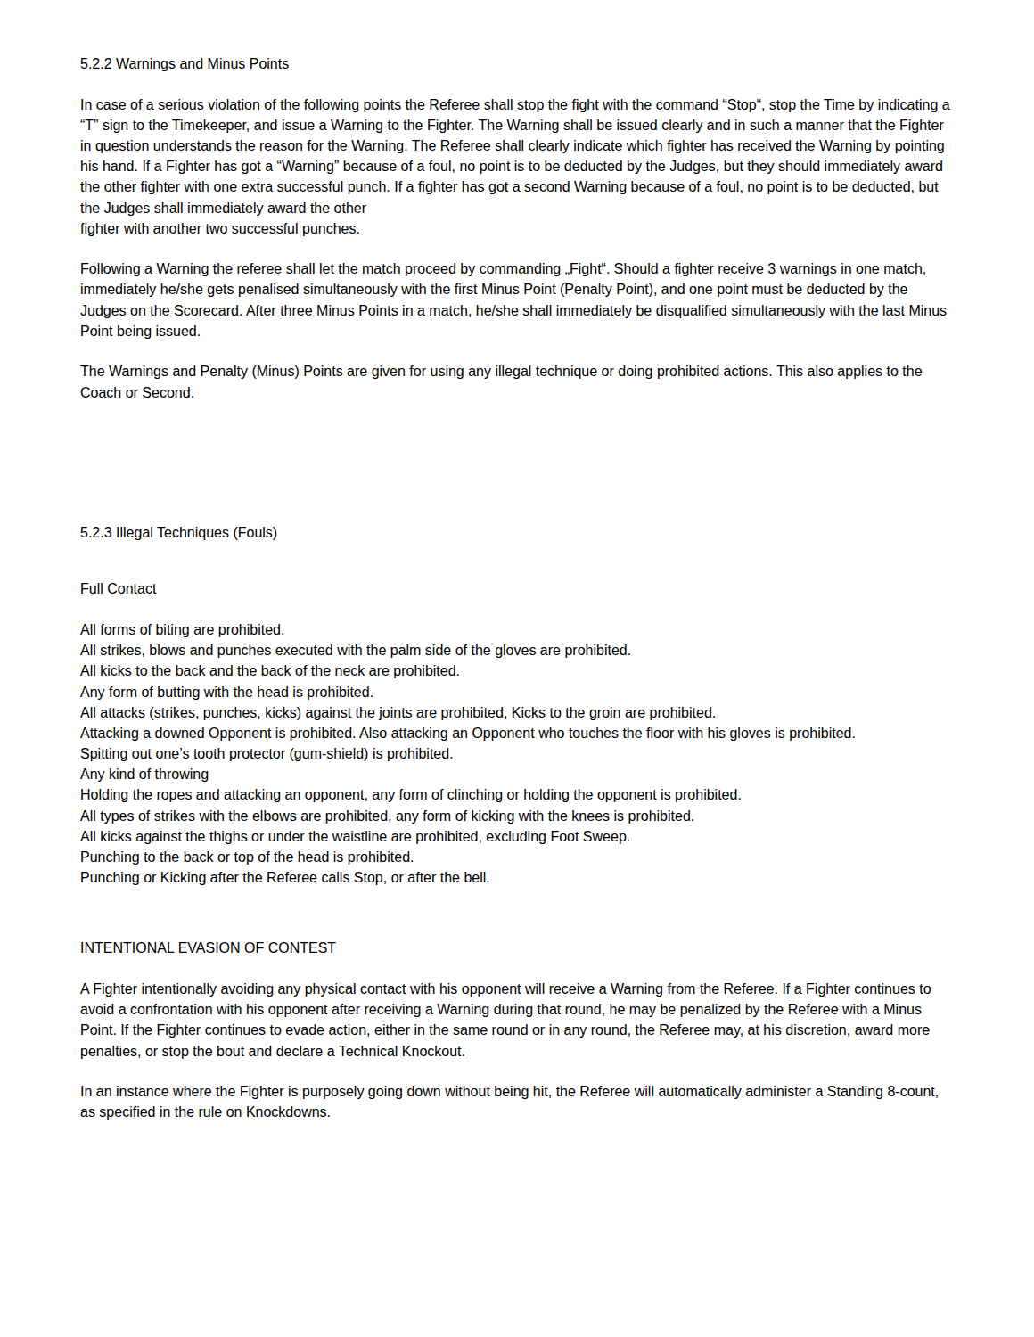5.2.2 Warnings and Minus Points
In case of a serious violation of the following points the Referee shall stop the fight with the command “Stop“, stop the Time by indicating a “T” sign to the Timekeeper, and issue a Warning to the Fighter. The Warning shall be issued clearly and in such a manner that the Fighter in question understands the reason for the Warning. The Referee shall clearly indicate which fighter has received the Warning by pointing his hand. If a Fighter has got a “Warning” because of a foul, no point is to be deducted by the Judges, but they should immediately award the other fighter with one extra successful punch. If a fighter has got a second Warning because of a foul, no point is to be deducted, but the Judges shall immediately award the other
fighter with another two successful punches.
Following a Warning the referee shall let the match proceed by commanding „Fight“. Should a fighter receive 3 warnings in one match, immediately he/she gets penalised simultaneously with the first Minus Point (Penalty Point), and one point must be deducted by the Judges on the Scorecard. After three Minus Points in a match, he/she shall immediately be disqualified simultaneously with the last Minus Point being issued.
The Warnings and Penalty (Minus) Points are given for using any illegal technique or doing prohibited actions. This also applies to the Coach or Second.
5.2.3 Illegal Techniques (Fouls)
Full Contact
All forms of biting are prohibited.
All strikes, blows and punches executed with the palm side of the gloves are prohibited.
All kicks to the back and the back of the neck are prohibited.
Any form of butting with the head is prohibited.
All attacks (strikes, punches, kicks) against the joints are prohibited, Kicks to the groin are prohibited.
Attacking a downed Opponent is prohibited. Also attacking an Opponent who touches the floor with his gloves is prohibited.
Spitting out one’s tooth protector (gum-shield) is prohibited.
Any kind of throwing
Holding the ropes and attacking an opponent, any form of clinching or holding the opponent is prohibited.
All types of strikes with the elbows are prohibited, any form of kicking with the knees is prohibited.
All kicks against the thighs or under the waistline are prohibited, excluding Foot Sweep.
Punching to the back or top of the head is prohibited.
Punching or Kicking after the Referee calls Stop, or after the bell.
INTENTIONAL EVASION OF CONTEST
A Fighter intentionally avoiding any physical contact with his opponent will receive a Warning from the Referee. If a Fighter continues to avoid a confrontation with his opponent after receiving a Warning during that round, he may be penalized by the Referee with a Minus Point. If the Fighter continues to evade action, either in the same round or in any round, the Referee may, at his discretion, award more penalties, or stop the bout and declare a Technical Knockout.
In an instance where the Fighter is purposely going down without being hit, the Referee will automatically administer a Standing 8-count, as specified in the rule on Knockdowns.